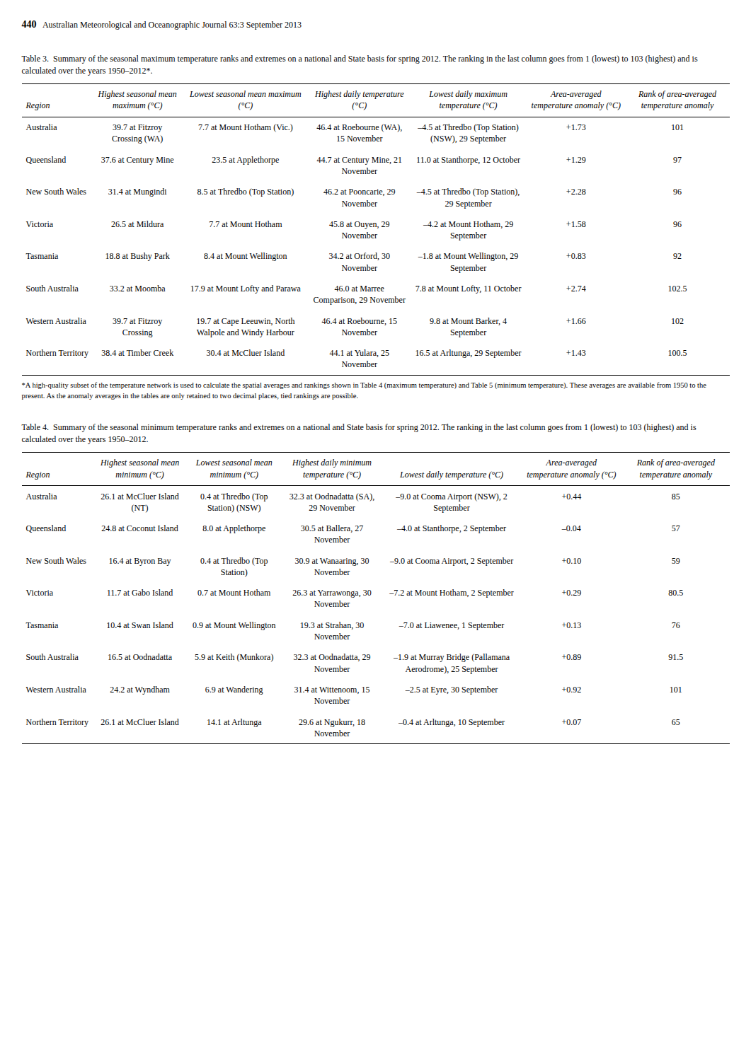440 Australian Meteorological and Oceanographic Journal 63:3 September 2013
Table 3. Summary of the seasonal maximum temperature ranks and extremes on a national and State basis for spring 2012. The ranking in the last column goes from 1 (lowest) to 103 (highest) and is calculated over the years 1950–2012*.
| Region | Highest seasonal mean maximum (°C) | Lowest seasonal mean maximum (°C) | Highest daily temperature (°C) | Lowest daily maximum temperature (°C) | Area-averaged temperature anomaly (°C) | Rank of area-averaged temperature anomaly |
| --- | --- | --- | --- | --- | --- | --- |
| Australia | 39.7 at Fitzroy Crossing (WA) | 7.7 at Mount Hotham (Vic.) | 46.4 at Roebourne (WA), 15 November | –4.5 at Thredbo (Top Station) (NSW), 29 September | +1.73 | 101 |
| Queensland | 37.6 at Century Mine | 23.5 at Applethorpe | 44.7 at Century Mine, 21 November | 11.0 at Stanthorpe, 12 October | +1.29 | 97 |
| New South Wales | 31.4 at Mungindi | 8.5 at Thredbo (Top Station) | 46.2 at Pooncarie, 29 November | –4.5 at Thredbo (Top Station), 29 September | +2.28 | 96 |
| Victoria | 26.5 at Mildura | 7.7 at Mount Hotham | 45.8 at Ouyen, 29 November | –4.2 at Mount Hotham, 29 September | +1.58 | 96 |
| Tasmania | 18.8 at Bushy Park | 8.4 at Mount Wellington | 34.2 at Orford, 30 November | –1.8 at Mount Wellington, 29 September | +0.83 | 92 |
| South Australia | 33.2 at Moomba | 17.9 at Mount Lofty and Parawa | 46.0 at Marree Comparison, 29 November | 7.8 at Mount Lofty, 11 October | +2.74 | 102.5 |
| Western Australia | 39.7 at Fitzroy Crossing | 19.7 at Cape Leeuwin, North Walpole and Windy Harbour | 46.4 at Roebourne, 15 November | 9.8 at Mount Barker, 4 September | +1.66 | 102 |
| Northern Territory | 38.4 at Timber Creek | 30.4 at McCluer Island | 44.1 at Yulara, 25 November | 16.5 at Arltunga, 29 September | +1.43 | 100.5 |
*A high-quality subset of the temperature network is used to calculate the spatial averages and rankings shown in Table 4 (maximum temperature) and Table 5 (minimum temperature). These averages are available from 1950 to the present. As the anomaly averages in the tables are only retained to two decimal places, tied rankings are possible.
Table 4. Summary of the seasonal minimum temperature ranks and extremes on a national and State basis for spring 2012. The ranking in the last column goes from 1 (lowest) to 103 (highest) and is calculated over the years 1950–2012.
| Region | Highest seasonal mean minimum (°C) | Lowest seasonal mean minimum (°C) | Highest daily minimum temperature (°C) | Lowest daily temperature (°C) | Area-averaged temperature anomaly (°C) | Rank of area-averaged temperature anomaly |
| --- | --- | --- | --- | --- | --- | --- |
| Australia | 26.1 at McCluer Island (NT) | 0.4 at Thredbo (Top Station) (NSW) | 32.3 at Oodnadatta (SA), 29 November | –9.0 at Cooma Airport (NSW), 2 September | +0.44 | 85 |
| Queensland | 24.8 at Coconut Island | 8.0 at Applethorpe | 30.5 at Ballera, 27 November | –4.0 at Stanthorpe, 2 September | –0.04 | 57 |
| New South Wales | 16.4 at Byron Bay | 0.4 at Thredbo (Top Station) | 30.9 at Wanaaring, 30 November | –9.0 at Cooma Airport, 2 September | +0.10 | 59 |
| Victoria | 11.7 at Gabo Island | 0.7 at Mount Hotham | 26.3 at Yarrawonga, 30 November | –7.2 at Mount Hotham, 2 September | +0.29 | 80.5 |
| Tasmania | 10.4 at Swan Island | 0.9 at Mount Wellington | 19.3 at Strahan, 30 November | –7.0 at Liawenee, 1 September | +0.13 | 76 |
| South Australia | 16.5 at Oodnadatta | 5.9 at Keith (Munkora) | 32.3 at Oodnadatta, 29 November | –1.9 at Murray Bridge (Pallamana Aerodrome), 25 September | +0.89 | 91.5 |
| Western Australia | 24.2 at Wyndham | 6.9 at Wandering | 31.4 at Wittenoom, 15 November | –2.5 at Eyre, 30 September | +0.92 | 101 |
| Northern Territory | 26.1 at McCluer Island | 14.1 at Arltunga | 29.6 at Ngukurr, 18 November | –0.4 at Arltunga, 10 September | +0.07 | 65 |